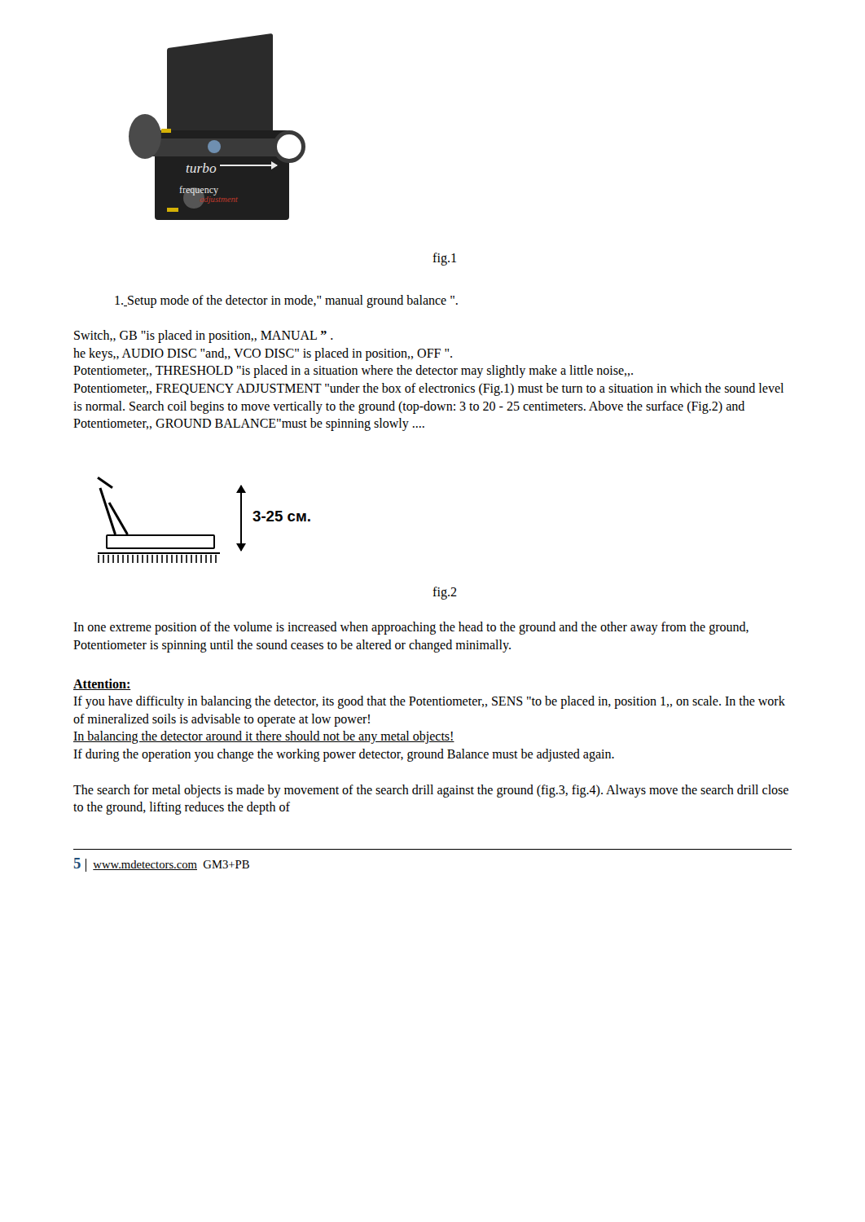turbo
frequency
adjustment
fig.1
1. Setup mode of the detector in mode," manual ground balance ".
Switch,, GB "is placed in position,, MANUAL ” .
he keys,, AUDIO DISC "and,, VCO DISC" is placed in position,, OFF ".
Potentiometer,, THRESHOLD "is placed in a situation where the detector may slightly make a little noise,,.
Potentiometer,, FREQUENCY ADJUSTMENT "under the box of electronics (Fig.1) must be turn to a situation in which the sound level is normal. Search coil begins to move vertically to the ground (top-down: 3 to 20 - 25 centimeters. Above the surface (Fig.2) and Potentiometer,, GROUND BALANCE"must be spinning slowly ....
3-25 см.
fig.2
In one extreme position of the volume is increased when approaching the head to the ground and the other away from the ground, Potentiometer is spinning until the sound ceases to be altered or changed minimally.
Attention:
If you have difficulty in balancing the detector, its good that the Potentiometer,, SENS "to be placed in, position 1,, on scale. In the work of mineralized soils is advisable to operate at low power!
In balancing the detector around it there should not be any metal objects!
If during the operation you change the working power detector, ground Balance must be adjusted again.
The search for metal objects is made by movement of the search drill against the ground (fig.3, fig.4). Always move the search drill close to the ground, lifting reduces the depth of
5 www.mdetectors.com GM3+PB